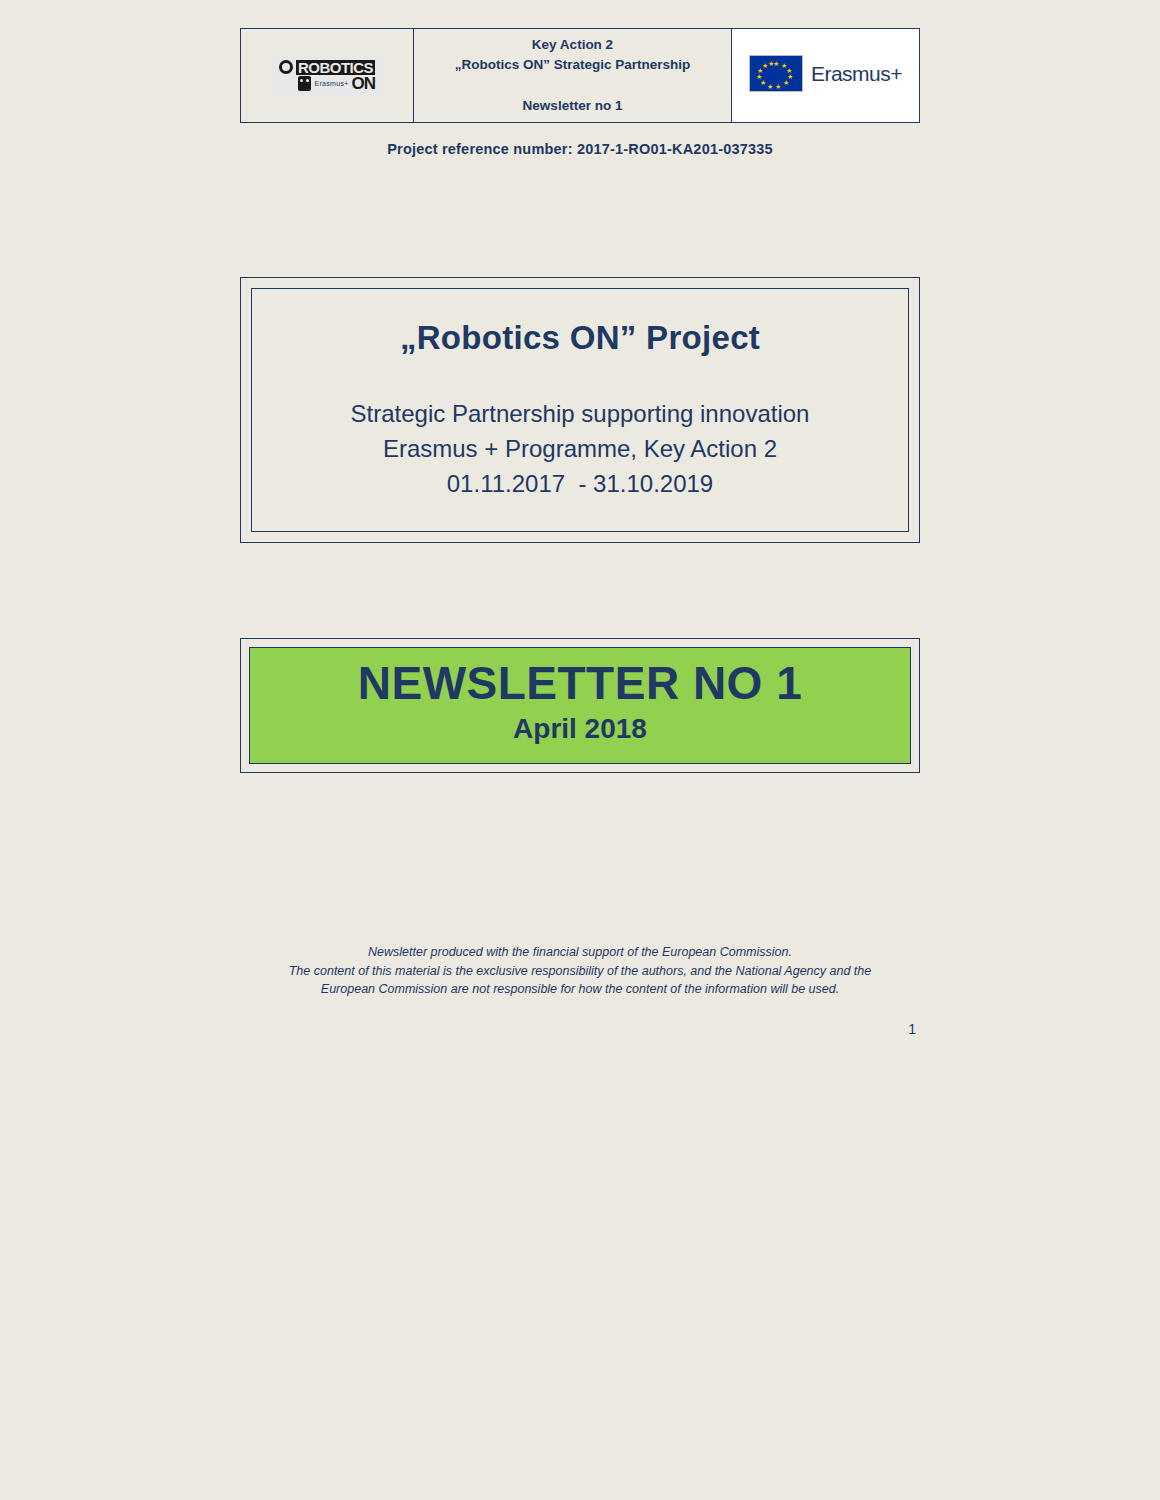| ROBOTICS Erasmus+ ON | Key Action 2 „Robotics ON” Strategic Partnership Newsletter no 1 | ★ ★ ★ ★ ★ ★ ★ ★ ★ ★ ★ ★ Erasmus+ |
Project reference number: 2017-1-RO01-KA201-037335
„Robotics ON” Project
Strategic Partnership supporting innovation
Erasmus + Programme, Key Action 2
01.11.2017 - 31.10.2019
NEWSLETTER NO 1
April 2018
Newsletter produced with the financial support of the European Commission.
The content of this material is the exclusive responsibility of the authors, and the National Agency and the European Commission are not responsible for how the content of the information will be used.
1